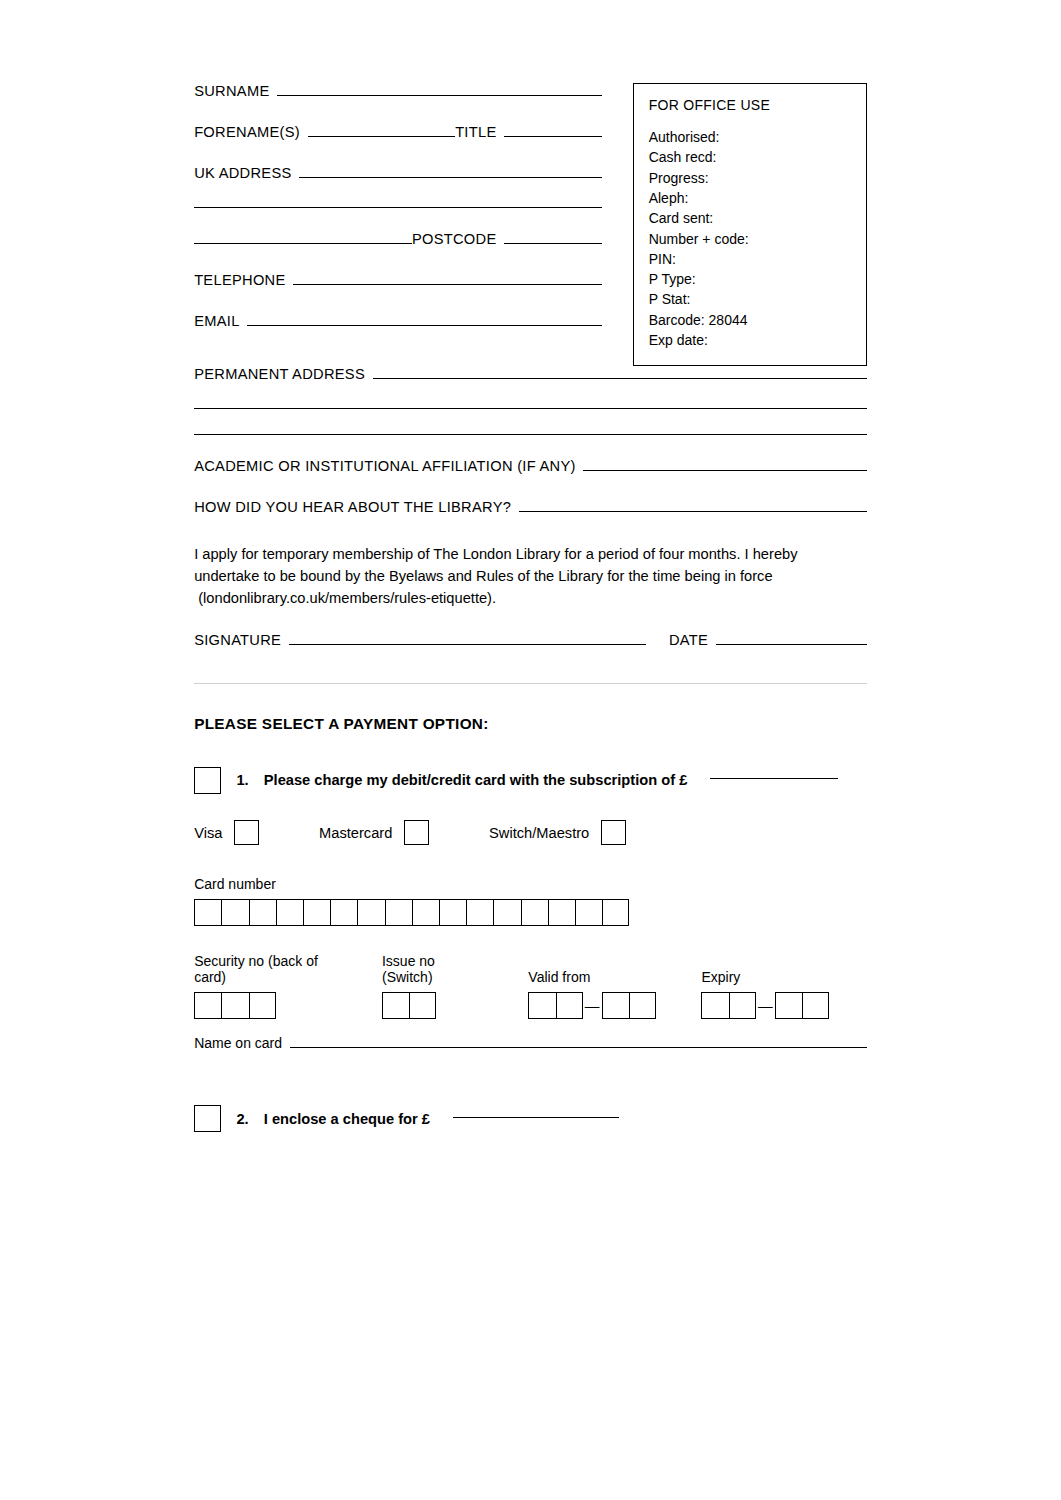SURNAME
FORENAME(S) TITLE
UK ADDRESS
POSTCODE
TELEPHONE
EMAIL
FOR OFFICE USE
Authorised:
Cash recd:
Progress:
Aleph:
Card sent:
Number + code:
PIN:
P Type:
P Stat:
Barcode: 28044
Exp date:
PERMANENT ADDRESS
ACADEMIC OR INSTITUTIONAL AFFILIATION (IF ANY)
HOW DID YOU HEAR ABOUT THE LIBRARY?
I apply for temporary membership of The London Library for a period of four months. I hereby undertake to be bound by the Byelaws and Rules of the Library for the time being in force (londonlibrary.co.uk/members/rules-etiquette).
SIGNATURE DATE
PLEASE SELECT A PAYMENT OPTION:
1. Please charge my debit/credit card with the subscription of £
Visa Mastercard Switch/Maestro
Card number
Security no (back of card)
Issue no (Switch)
Valid from
—
Expiry
—
Name on card
2. I enclose a cheque for £